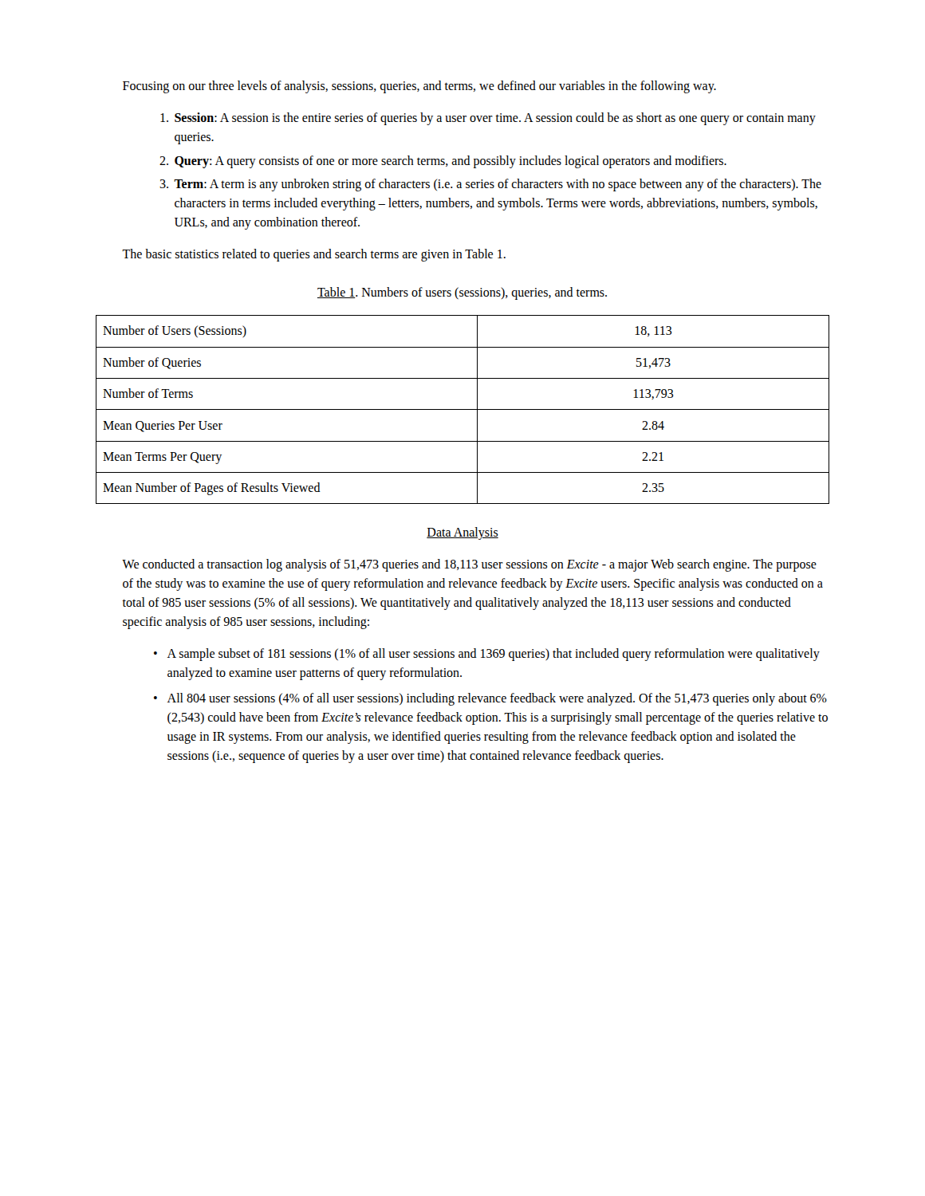Focusing on our three levels of analysis, sessions, queries, and terms, we defined our variables in the following way.
Session: A session is the entire series of queries by a user over time. A session could be as short as one query or contain many queries.
Query: A query consists of one or more search terms, and possibly includes logical operators and modifiers.
Term: A term is any unbroken string of characters (i.e. a series of characters with no space between any of the characters). The characters in terms included everything – letters, numbers, and symbols. Terms were words, abbreviations, numbers, symbols, URLs, and any combination thereof.
The basic statistics related to queries and search terms are given in Table 1.
Table 1. Numbers of users (sessions), queries, and terms.
| Number of Users (Sessions) | 18, 113 |
| Number of Queries | 51,473 |
| Number of Terms | 113,793 |
| Mean Queries Per User | 2.84 |
| Mean Terms Per Query | 2.21 |
| Mean Number of Pages of Results Viewed | 2.35 |
Data Analysis
We conducted a transaction log analysis of 51,473 queries and 18,113 user sessions on Excite - a major Web search engine. The purpose of the study was to examine the use of query reformulation and relevance feedback by Excite users. Specific analysis was conducted on a total of 985 user sessions (5% of all sessions). We quantitatively and qualitatively analyzed the 18,113 user sessions and conducted specific analysis of 985 user sessions, including:
A sample subset of 181 sessions (1% of all user sessions and 1369 queries) that included query reformulation were qualitatively analyzed to examine user patterns of query reformulation.
All 804 user sessions (4% of all user sessions) including relevance feedback were analyzed. Of the 51,473 queries only about 6% (2,543) could have been from Excite’s relevance feedback option. This is a surprisingly small percentage of the queries relative to usage in IR systems. From our analysis, we identified queries resulting from the relevance feedback option and isolated the sessions (i.e., sequence of queries by a user over time) that contained relevance feedback queries.